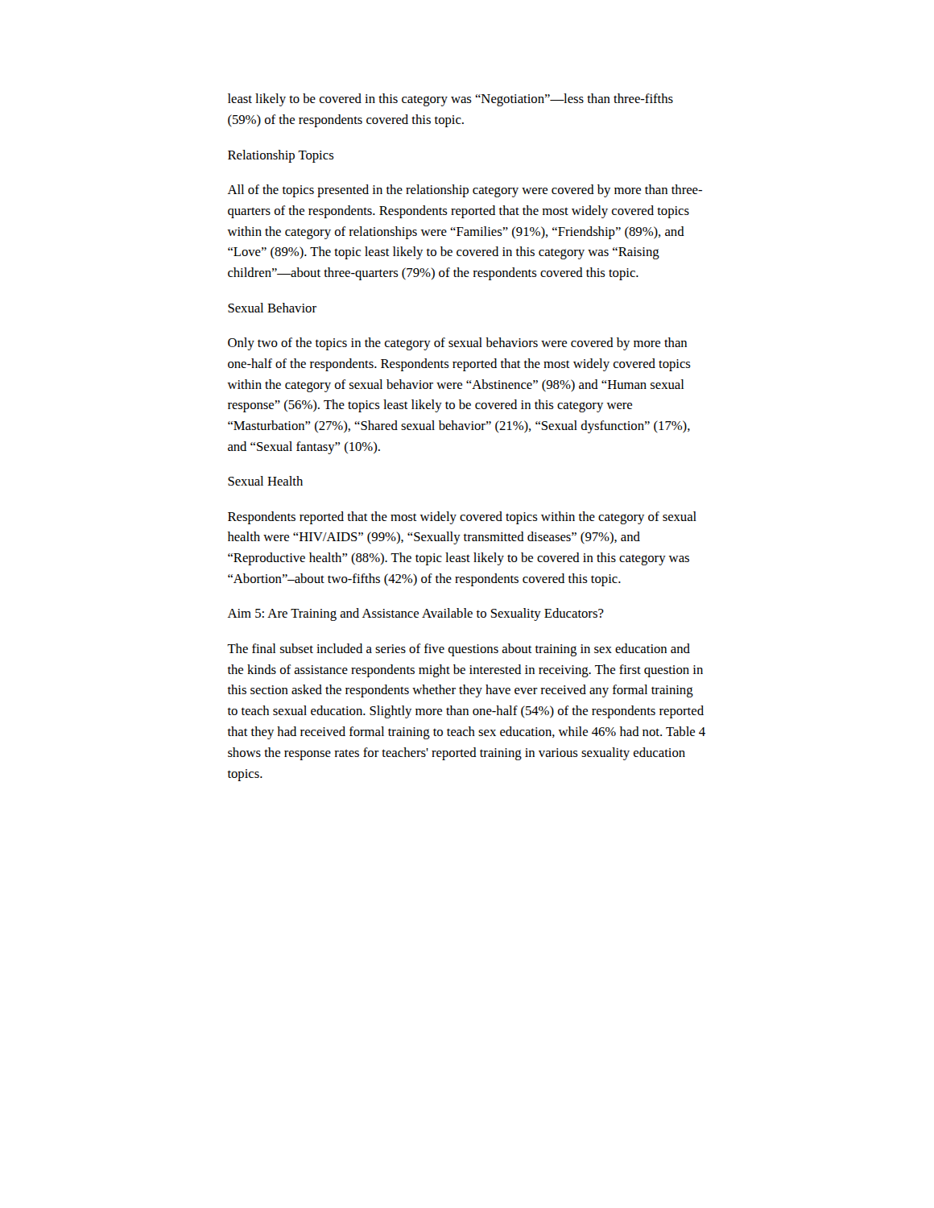least likely to be covered in this category was “Negotiation”—less than three-fifths (59%) of the respondents covered this topic.
Relationship Topics
All of the topics presented in the relationship category were covered by more than three-quarters of the respondents. Respondents reported that the most widely covered topics within the category of relationships were “Families” (91%), “Friendship” (89%), and “Love” (89%). The topic least likely to be covered in this category was “Raising children”—about three-quarters (79%) of the respondents covered this topic.
Sexual Behavior
Only two of the topics in the category of sexual behaviors were covered by more than one-half of the respondents. Respondents reported that the most widely covered topics within the category of sexual behavior were “Abstinence” (98%) and “Human sexual response” (56%). The topics least likely to be covered in this category were “Masturbation” (27%), “Shared sexual behavior” (21%), “Sexual dysfunction” (17%), and “Sexual fantasy” (10%).
Sexual Health
Respondents reported that the most widely covered topics within the category of sexual health were “HIV/AIDS” (99%), “Sexually transmitted diseases” (97%), and “Reproductive health” (88%). The topic least likely to be covered in this category was “Abortion”–about two-fifths (42%) of the respondents covered this topic.
Aim 5: Are Training and Assistance Available to Sexuality Educators?
The final subset included a series of five questions about training in sex education and the kinds of assistance respondents might be interested in receiving. The first question in this section asked the respondents whether they have ever received any formal training to teach sexual education. Slightly more than one-half (54%) of the respondents reported that they had received formal training to teach sex education, while 46% had not. Table 4 shows the response rates for teachers' reported training in various sexuality education topics.